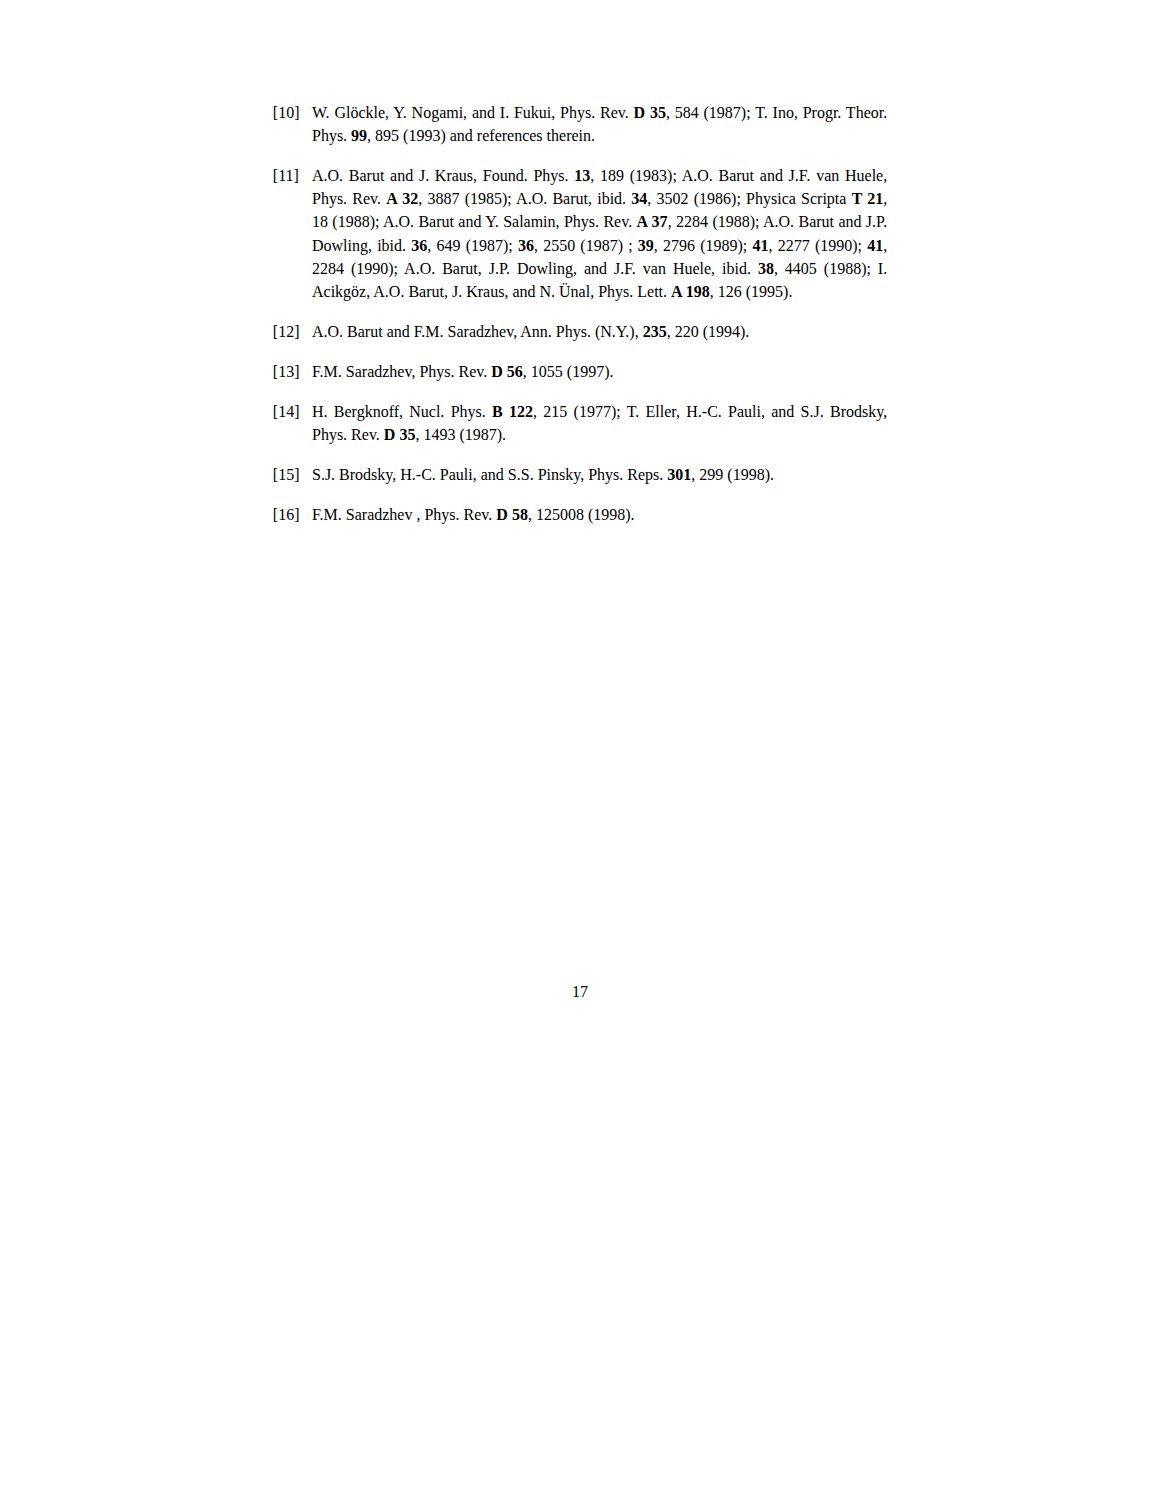[10] W. Glöckle, Y. Nogami, and I. Fukui, Phys. Rev. D 35, 584 (1987); T. Ino, Progr. Theor. Phys. 99, 895 (1993) and references therein.
[11] A.O. Barut and J. Kraus, Found. Phys. 13, 189 (1983); A.O. Barut and J.F. van Huele, Phys. Rev. A 32, 3887 (1985); A.O. Barut, ibid. 34, 3502 (1986); Physica Scripta T 21, 18 (1988); A.O. Barut and Y. Salamin, Phys. Rev. A 37, 2284 (1988); A.O. Barut and J.P. Dowling, ibid. 36, 649 (1987); 36, 2550 (1987) ; 39, 2796 (1989); 41, 2277 (1990); 41, 2284 (1990); A.O. Barut, J.P. Dowling, and J.F. van Huele, ibid. 38, 4405 (1988); I. Acikgöz, A.O. Barut, J. Kraus, and N. Ünal, Phys. Lett. A 198, 126 (1995).
[12] A.O. Barut and F.M. Saradzhev, Ann. Phys. (N.Y.), 235, 220 (1994).
[13] F.M. Saradzhev, Phys. Rev. D 56, 1055 (1997).
[14] H. Bergknoff, Nucl. Phys. B 122, 215 (1977); T. Eller, H.-C. Pauli, and S.J. Brodsky, Phys. Rev. D 35, 1493 (1987).
[15] S.J. Brodsky, H.-C. Pauli, and S.S. Pinsky, Phys. Reps. 301, 299 (1998).
[16] F.M. Saradzhev , Phys. Rev. D 58, 125008 (1998).
17